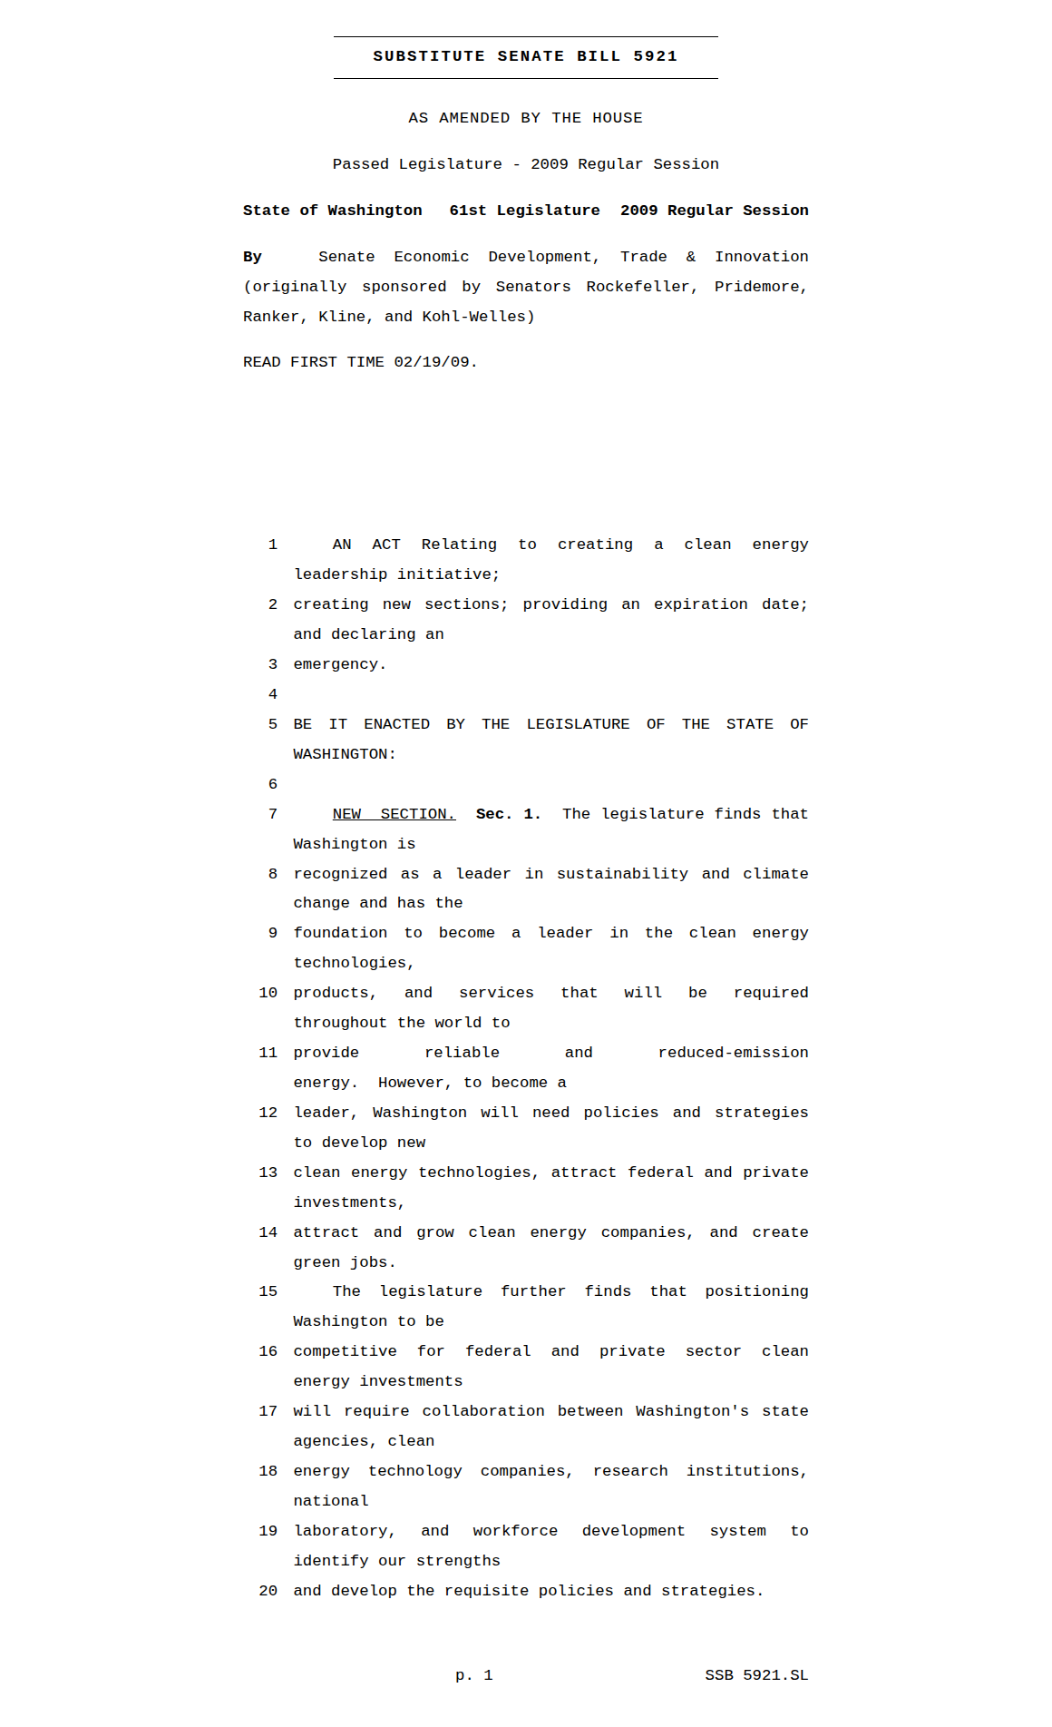SUBSTITUTE SENATE BILL 5921
AS AMENDED BY THE HOUSE
Passed Legislature - 2009 Regular Session
| State of Washington | 61st Legislature | 2009 Regular Session |
By Senate Economic Development, Trade & Innovation (originally sponsored by Senators Rockefeller, Pridemore, Ranker, Kline, and Kohl-Welles)
READ FIRST TIME 02/19/09.
AN ACT Relating to creating a clean energy leadership initiative;
creating new sections; providing an expiration date; and declaring an
emergency.
BE IT ENACTED BY THE LEGISLATURE OF THE STATE OF WASHINGTON:
NEW SECTION. Sec. 1. The legislature finds that Washington is
recognized as a leader in sustainability and climate change and has the
foundation to become a leader in the clean energy technologies,
products, and services that will be required throughout the world to
provide reliable and reduced-emission energy. However, to become a
leader, Washington will need policies and strategies to develop new
clean energy technologies, attract federal and private investments,
attract and grow clean energy companies, and create green jobs.
The legislature further finds that positioning Washington to be
competitive for federal and private sector clean energy investments
will require collaboration between Washington's state agencies, clean
energy technology companies, research institutions, national
laboratory, and workforce development system to identify our strengths
and develop the requisite policies and strategies.
p. 1 SSB 5921.SL